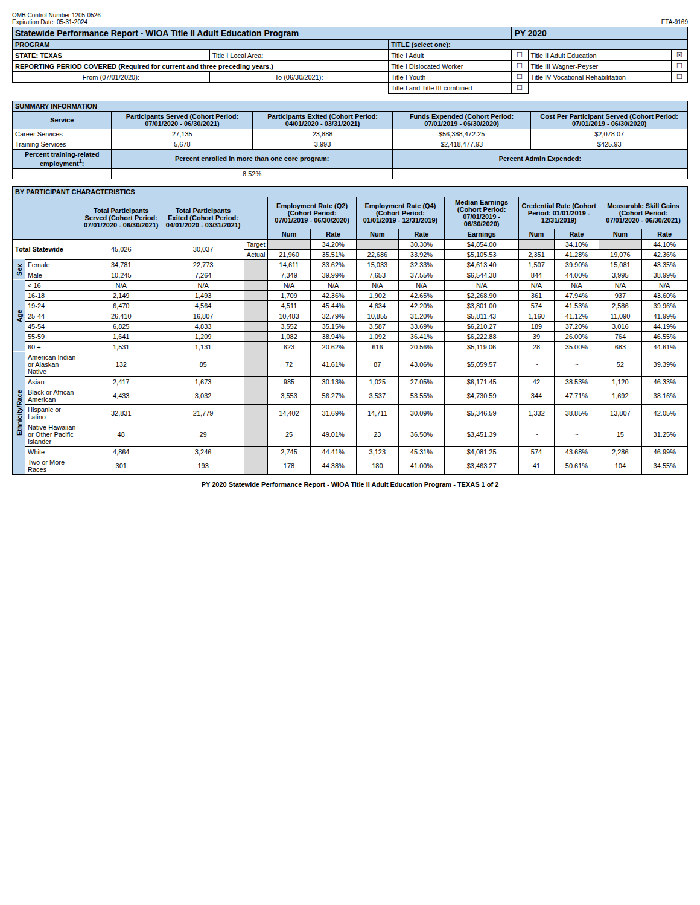OMB Control Number 1205-0526
Expiration Date: 05-31-2024 ETA-9169
| Statewide Performance Report - WIOA Title II Adult Education Program | PY 2020 |
| PROGRAM | TITLE (select one): |
| STATE: TEXAS | Title I Local Area: | Title I Adult | ☐ | Title II Adult Education | ☒ |
| REPORTING PERIOD COVERED (Required for current and three preceding years.) | Title I Dislocated Worker | ☐ | Title III Wagner-Peyser | ☐ |
| From (07/01/2020): | To (06/30/2021): | Title I Youth | ☐ | Title IV Vocational Rehabilitation | ☐ |
| | Title I and Title III combined | ☐ | |
| SUMMARY INFORMATION |
| Service | Participants Served (Cohort Period: 07/01/2020 - 06/30/2021) | Participants Exited (Cohort Period: 04/01/2020 - 03/31/2021) | Funds Expended (Cohort Period: 07/01/2019 - 06/30/2020) | Cost Per Participant Served (Cohort Period: 07/01/2019 - 06/30/2020) |
| Career Services | 27,135 | 23,888 | $56,388,472.25 | $2,078.07 |
| Training Services | 5,678 | 3,993 | $2,418,477.93 | $425.93 |
| Percent training-related employment 1 : | Percent enrolled in more than one core program: | Percent Admin Expended: |
| | 8.52% | |
| BY PARTICIPANT CHARACTERISTICS |
| | Total Participants Served (Cohort Period: 07/01/2020 - 06/30/2021) | Total Participants Exited (Cohort Period: 04/01/2020 - 03/31/2021) | | Employment Rate (Q2) (Cohort Period: 07/01/2019 - 06/30/2020) | Employment Rate (Q4) (Cohort Period: 01/01/2019 - 12/31/2019) | Median Earnings (Cohort Period: 07/01/2019 - 06/30/2020) | Credential Rate (Cohort Period: 01/01/2019 - 12/31/2019) | Measurable Skill Gains (Cohort Period: 07/01/2020 - 06/30/2021) |
| Num | Rate | Num | Rate | Earnings | Num | Rate | Num | Rate |
| Total Statewide | 45,026 | 30,037 | Target | | 34.20% | | 30.30% | $4,854.00 | | 34.10% | | 44.10% |
| Actual | 21,960 | 35.51% | 22,686 | 33.92% | $5,105.53 | 2,351 | 41.28% | 19,076 | 42.36% |
| Sex | Female | 34,781 | 22,773 | | 14,611 | 33.62% | 15,033 | 32.33% | $4,613.40 | 1,507 | 39.90% | 15,081 | 43.35% |
| Male | 10,245 | 7,264 | | 7,349 | 39.99% | 7,653 | 37.55% | $6,544.38 | 844 | 44.00% | 3,995 | 38.99% |
| Age | < 16 | N/A | N/A | | N/A | N/A | N/A | N/A | N/A | N/A | N/A | N/A | N/A |
| 16-18 | 2,149 | 1,493 | | 1,709 | 42.36% | 1,902 | 42.65% | $2,268.90 | 361 | 47.94% | 937 | 43.60% |
| 19-24 | 6,470 | 4,564 | | 4,511 | 45.44% | 4,634 | 42.20% | $3,801.00 | 574 | 41.53% | 2,586 | 39.96% |
| 25-44 | 26,410 | 16,807 | | 10,483 | 32.79% | 10,855 | 31.20% | $5,811.43 | 1,160 | 41.12% | 11,090 | 41.99% |
| 45-54 | 6,825 | 4,833 | | 3,552 | 35.15% | 3,587 | 33.69% | $6,210.27 | 189 | 37.20% | 3,016 | 44.19% |
| 55-59 | 1,641 | 1,209 | | 1,082 | 38.94% | 1,092 | 36.41% | $6,222.88 | 39 | 26.00% | 764 | 46.55% |
| 60 + | 1,531 | 1,131 | | 623 | 20.62% | 616 | 20.56% | $5,119.06 | 28 | 35.00% | 683 | 44.61% |
| Ethnicity/Race | American Indian or Alaskan Native | 132 | 85 | | 72 | 41.61% | 87 | 43.06% | $5,059.57 | ~ | ~ | 52 | 39.39% |
| Asian | 2,417 | 1,673 | | 985 | 30.13% | 1,025 | 27.05% | $6,171.45 | 42 | 38.53% | 1,120 | 46.33% |
| Black or African American | 4,433 | 3,032 | | 3,553 | 56.27% | 3,537 | 53.55% | $4,730.59 | 344 | 47.71% | 1,692 | 38.16% |
| Hispanic or Latino | 32,831 | 21,779 | | 14,402 | 31.69% | 14,711 | 30.09% | $5,346.59 | 1,332 | 38.85% | 13,807 | 42.05% |
| Native Hawaiian or Other Pacific Islander | 48 | 29 | | 25 | 49.01% | 23 | 36.50% | $3,451.39 | ~ | ~ | 15 | 31.25% |
| White | 4,864 | 3,246 | | 2,745 | 44.41% | 3,123 | 45.31% | $4,081.25 | 574 | 43.68% | 2,286 | 46.99% |
| Two or More Races | 301 | 193 | | 178 | 44.38% | 180 | 41.00% | $3,463.27 | 41 | 50.61% | 104 | 34.55% |
PY 2020 Statewide Performance Report - WIOA Title II Adult Education Program - TEXAS 1 of 2